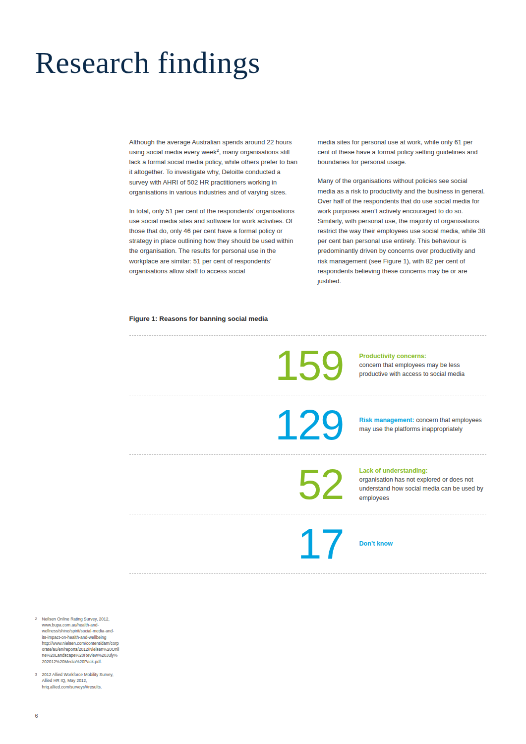Research findings
Although the average Australian spends around 22 hours using social media every week2, many organisations still lack a formal social media policy, while others prefer to ban it altogether. To investigate why, Deloitte conducted a survey with AHRI of 502 HR practitioners working in organisations in various industries and of varying sizes.
In total, only 51 per cent of the respondents’ organisations use social media sites and software for work activities. Of those that do, only 46 per cent have a formal policy or strategy in place outlining how they should be used within the organisation. The results for personal use in the workplace are similar: 51 per cent of respondents’ organisations allow staff to access social
media sites for personal use at work, while only 61 per cent of these have a formal policy setting guidelines and boundaries for personal usage.
Many of the organisations without policies see social media as a risk to productivity and the business in general. Over half of the respondents that do use social media for work purposes aren’t actively encouraged to do so. Similarly, with personal use, the majority of organisations restrict the way their employees use social media, while 38 per cent ban personal use entirely. This behaviour is predominantly driven by concerns over productivity and risk management (see Figure 1), with 82 per cent of respondents believing these concerns may be or are justified.
Figure 1: Reasons for banning social media
159
Productivity concerns:
concern that employees may be less productive with access to social media
129
Risk management: concern that employees may use the platforms inappropriately
52
Lack of understanding:
organisation has not explored or does not understand how social media can be used by employees
17
Don’t know
2
Neilsen Online Rating Survey, 2012, www.bupa.com.au/health-and-wellness/shine/spirit/social-media-and-its-impact-on-health-and-wellbeing http://www.nielsen.com/content/dam/corporate/au/en/reports/2012/Nielsen%20Online%20Landscape%20Review%20July%202012%20Media%20Pack.pdf.
3
2012 Allied Workforce Mobility Survey, Allied HR IQ, May 2012, hriq.allied.com/surveys/#results.
6